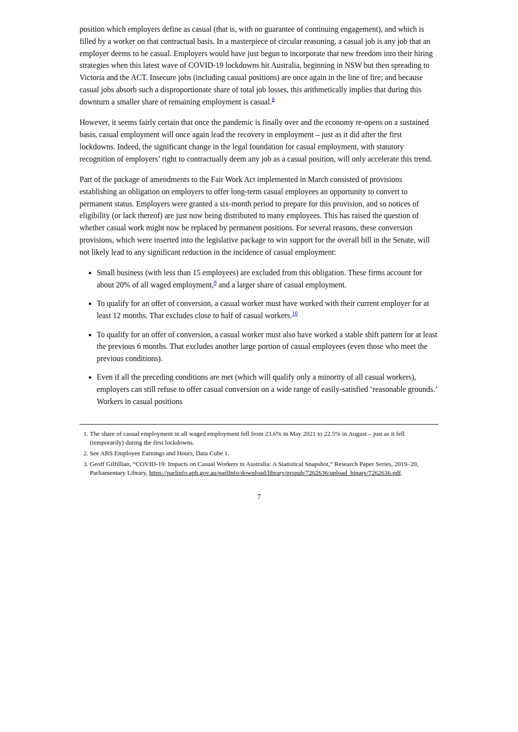position which employers define as casual (that is, with no guarantee of continuing engagement), and which is filled by a worker on that contractual basis. In a masterpiece of circular reasoning, a casual job is any job that an employer deems to be casual. Employers would have just begun to incorporate that new freedom into their hiring strategies when this latest wave of COVID-19 lockdowns hit Australia, beginning in NSW but then spreading to Victoria and the ACT. Insecure jobs (including casual positions) are once again in the line of fire; and because casual jobs absorb such a disproportionate share of total job losses, this arithmetically implies that during this downturn a smaller share of remaining employment is casual.8
However, it seems fairly certain that once the pandemic is finally over and the economy re-opens on a sustained basis, casual employment will once again lead the recovery in employment – just as it did after the first lockdowns. Indeed, the significant change in the legal foundation for casual employment, with statutory recognition of employers’ right to contractually deem any job as a casual position, will only accelerate this trend.
Part of the package of amendments to the Fair Work Act implemented in March consisted of provisions establishing an obligation on employers to offer long-term casual employees an opportunity to convert to permanent status. Employers were granted a six-month period to prepare for this provision, and so notices of eligibility (or lack thereof) are just now being distributed to many employees. This has raised the question of whether casual work might now be replaced by permanent positions. For several reasons, these conversion provisions, which were inserted into the legislative package to win support for the overall bill in the Senate, will not likely lead to any significant reduction in the incidence of casual employment:
Small business (with less than 15 employees) are excluded from this obligation. These firms account for about 20% of all waged employment,9 and a larger share of casual employment.
To qualify for an offer of conversion, a casual worker must have worked with their current employer for at least 12 months. That excludes close to half of casual workers.10
To qualify for an offer of conversion, a casual worker must also have worked a stable shift pattern for at least the previous 6 months. That excludes another large portion of casual employees (even those who meet the previous conditions).
Even if all the preceding conditions are met (which will qualify only a minority of all casual workers), employers can still refuse to offer casual conversion on a wide range of easily-satisfied ‘reasonable grounds.’ Workers in casual positions
The share of casual employment in all waged employment fell from 23.6% in May 2021 to 22.5% in August – just as it fell (temporarily) during the first lockdowns.
See ABS Employee Earnings and Hours, Data Cube 1.
Geoff Gilfillian, “COVID-19: Impacts on Casual Workers in Australia: A Statistical Snapshot,” Research Paper Series, 2019–20, Parliamentary Library, https://parlinfo.aph.gov.au/parlInfo/download/library/prspub/7262636/upload_binary/7262636.pdf.
7